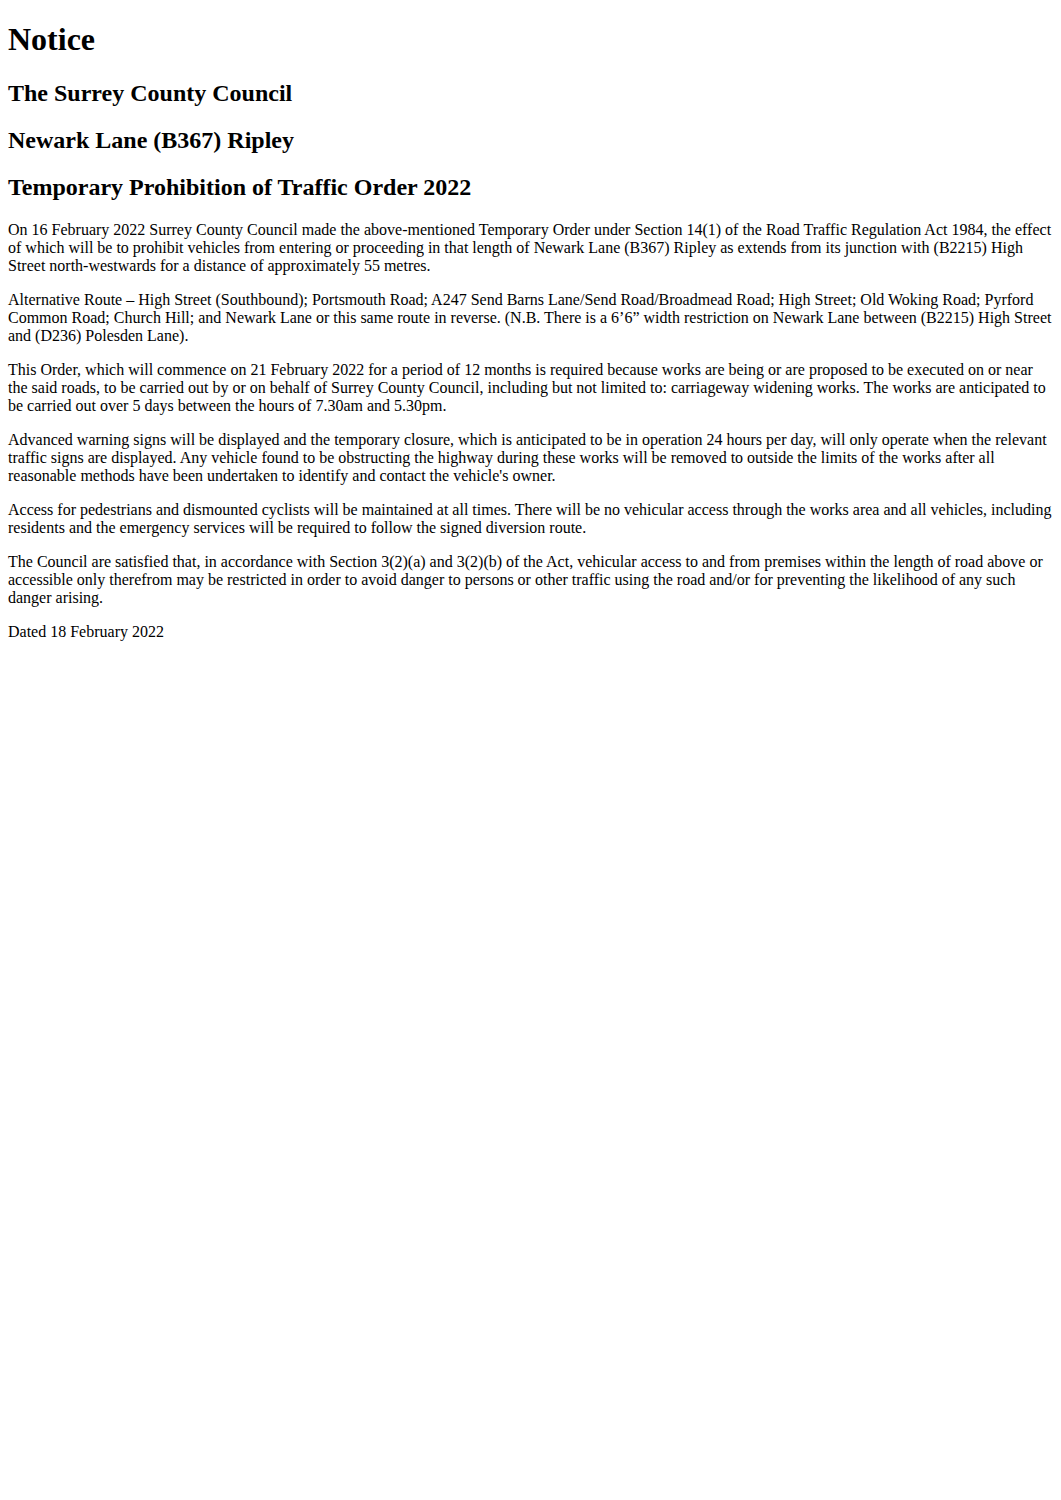Notice
The Surrey County Council
Newark Lane (B367) Ripley
Temporary Prohibition of Traffic Order 2022
On 16 February 2022 Surrey County Council made the above-mentioned Temporary Order under Section 14(1) of the Road Traffic Regulation Act 1984, the effect of which will be to prohibit vehicles from entering or proceeding in that length of Newark Lane (B367) Ripley as extends from its junction with (B2215) High Street north-westwards for a distance of approximately 55 metres.
Alternative Route – High Street (Southbound); Portsmouth Road; A247 Send Barns Lane/Send Road/Broadmead Road; High Street; Old Woking Road; Pyrford Common Road; Church Hill; and Newark Lane or this same route in reverse. (N.B. There is a 6’6” width restriction on Newark Lane between (B2215) High Street and (D236) Polesden Lane).
This Order, which will commence on 21 February 2022 for a period of 12 months is required because works are being or are proposed to be executed on or near the said roads, to be carried out by or on behalf of Surrey County Council, including but not limited to: carriageway widening works. The works are anticipated to be carried out over 5 days between the hours of 7.30am and 5.30pm.
Advanced warning signs will be displayed and the temporary closure, which is anticipated to be in operation 24 hours per day, will only operate when the relevant traffic signs are displayed. Any vehicle found to be obstructing the highway during these works will be removed to outside the limits of the works after all reasonable methods have been undertaken to identify and contact the vehicle's owner.
Access for pedestrians and dismounted cyclists will be maintained at all times. There will be no vehicular access through the works area and all vehicles, including residents and the emergency services will be required to follow the signed diversion route.
The Council are satisfied that, in accordance with Section 3(2)(a) and 3(2)(b) of the Act, vehicular access to and from premises within the length of road above or accessible only therefrom may be restricted in order to avoid danger to persons or other traffic using the road and/or for preventing the likelihood of any such danger arising.
Dated 18 February 2022